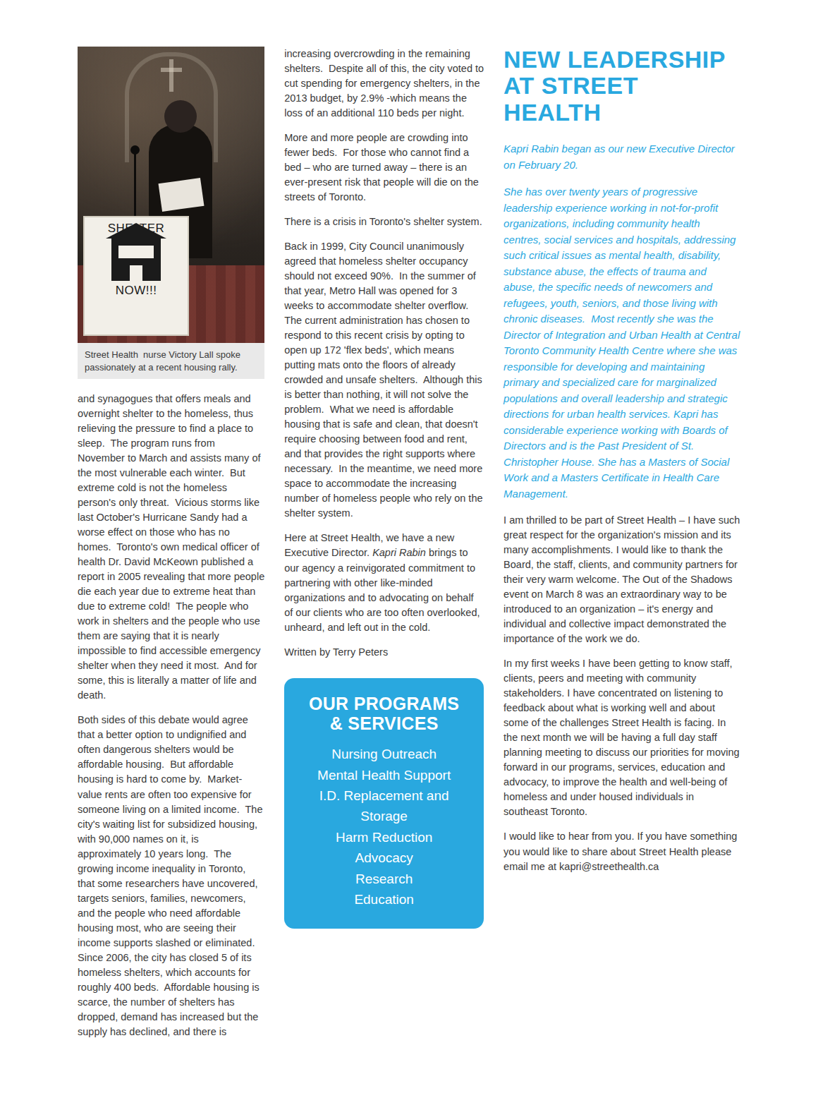SHELTER
NOW!!!
Street Health nurse Victory Lall spoke passionately at a recent housing rally.
and synagogues that offers meals and overnight shelter to the homeless, thus relieving the pressure to find a place to sleep. The program runs from November to March and assists many of the most vulnerable each winter. But extreme cold is not the homeless person's only threat. Vicious storms like last October's Hurricane Sandy had a worse effect on those who has no homes. Toronto's own medical officer of health Dr. David McKeown published a report in 2005 revealing that more people die each year due to extreme heat than due to extreme cold! The people who work in shelters and the people who use them are saying that it is nearly impossible to find accessible emergency shelter when they need it most. And for some, this is literally a matter of life and death.
Both sides of this debate would agree that a better option to undignified and often dangerous shelters would be affordable housing. But affordable housing is hard to come by. Market-value rents are often too expensive for someone living on a limited income. The city's waiting list for subsidized housing, with 90,000 names on it, is approximately 10 years long. The growing income inequality in Toronto, that some researchers have uncovered, targets seniors, families, newcomers, and the people who need affordable housing most, who are seeing their income supports slashed or eliminated. Since 2006, the city has closed 5 of its homeless shelters, which accounts for roughly 400 beds. Affordable housing is scarce, the number of shelters has dropped, demand has increased but the supply has declined, and there is
increasing overcrowding in the remaining shelters. Despite all of this, the city voted to cut spending for emergency shelters, in the 2013 budget, by 2.9% -which means the loss of an additional 110 beds per night.
More and more people are crowding into fewer beds. For those who cannot find a bed – who are turned away – there is an ever-present risk that people will die on the streets of Toronto.
There is a crisis in Toronto's shelter system.
Back in 1999, City Council unanimously agreed that homeless shelter occupancy should not exceed 90%. In the summer of that year, Metro Hall was opened for 3 weeks to accommodate shelter overflow. The current administration has chosen to respond to this recent crisis by opting to open up 172 'flex beds', which means putting mats onto the floors of already crowded and unsafe shelters. Although this is better than nothing, it will not solve the problem. What we need is affordable housing that is safe and clean, that doesn't require choosing between food and rent, and that provides the right supports where necessary. In the meantime, we need more space to accommodate the increasing number of homeless people who rely on the shelter system.
Here at Street Health, we have a new Executive Director. Kapri Rabin brings to our agency a reinvigorated commitment to partnering with other like-minded organizations and to advocating on behalf of our clients who are too often overlooked, unheard, and left out in the cold.
Written by Terry Peters
OUR PROGRAMS
& SERVICES
Nursing Outreach
Mental Health Support
I.D. Replacement and Storage
Harm Reduction
Advocacy
Research
Education
New Leadership
at Street Health
Kapri Rabin began as our new Executive Director on February 20.
She has over twenty years of progressive leadership experience working in not-for-profit organizations, including community health centres, social services and hospitals, addressing such critical issues as mental health, disability, substance abuse, the effects of trauma and abuse, the specific needs of newcomers and refugees, youth, seniors, and those living with chronic diseases. Most recently she was the Director of Integration and Urban Health at Central Toronto Community Health Centre where she was responsible for developing and maintaining primary and specialized care for marginalized populations and overall leadership and strategic directions for urban health services. Kapri has considerable experience working with Boards of Directors and is the Past President of St. Christopher House. She has a Masters of Social Work and a Masters Certificate in Health Care Management.
I am thrilled to be part of Street Health – I have such great respect for the organization's mission and its many accomplishments. I would like to thank the Board, the staff, clients, and community partners for their very warm welcome. The Out of the Shadows event on March 8 was an extraordinary way to be introduced to an organization – it's energy and individual and collective impact demonstrated the importance of the work we do.
In my first weeks I have been getting to know staff, clients, peers and meeting with community stakeholders. I have concentrated on listening to feedback about what is working well and about some of the challenges Street Health is facing. In the next month we will be having a full day staff planning meeting to discuss our priorities for moving forward in our programs, services, education and advocacy, to improve the health and well-being of homeless and under housed individuals in southeast Toronto.
I would like to hear from you. If you have something you would like to share about Street Health please email me at kapri@streethealth.ca